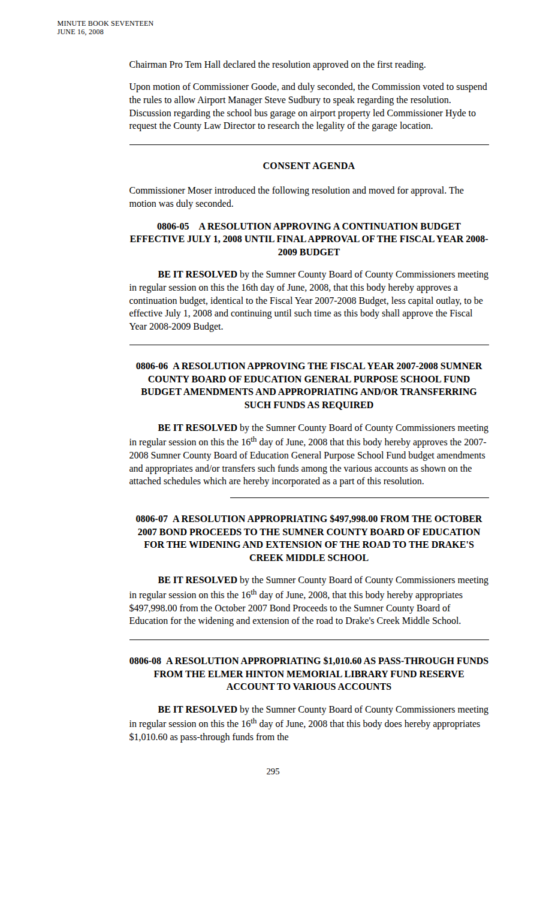MINUTE BOOK SEVENTEEN
JUNE 16, 2008
Chairman Pro Tem Hall declared the resolution approved on the first reading.
Upon motion of Commissioner Goode, and duly seconded, the Commission voted to suspend the rules to allow Airport Manager Steve Sudbury to speak regarding the resolution. Discussion regarding the school bus garage on airport property led Commissioner Hyde to request the County Law Director to research the legality of the garage location.
CONSENT AGENDA
Commissioner Moser introduced the following resolution and moved for approval. The motion was duly seconded.
0806-05 A RESOLUTION APPROVING A CONTINUATION BUDGET EFFECTIVE JULY 1, 2008 UNTIL FINAL APPROVAL OF THE FISCAL YEAR 2008-2009 BUDGET
BE IT RESOLVED by the Sumner County Board of County Commissioners meeting in regular session on this the 16th day of June, 2008, that this body hereby approves a continuation budget, identical to the Fiscal Year 2007-2008 Budget, less capital outlay, to be effective July 1, 2008 and continuing until such time as this body shall approve the Fiscal Year 2008-2009 Budget.
0806-06 A RESOLUTION APPROVING THE FISCAL YEAR 2007-2008 SUMNER COUNTY BOARD OF EDUCATION GENERAL PURPOSE SCHOOL FUND BUDGET AMENDMENTS AND APPROPRIATING AND/OR TRANSFERRING SUCH FUNDS AS REQUIRED
BE IT RESOLVED by the Sumner County Board of County Commissioners meeting in regular session on this the 16th day of June, 2008 that this body hereby approves the 2007-2008 Sumner County Board of Education General Purpose School Fund budget amendments and appropriates and/or transfers such funds among the various accounts as shown on the attached schedules which are hereby incorporated as a part of this resolution.
0806-07 A RESOLUTION APPROPRIATING $497,998.00 FROM THE OCTOBER 2007 BOND PROCEEDS TO THE SUMNER COUNTY BOARD OF EDUCATION FOR THE WIDENING AND EXTENSION OF THE ROAD TO THE DRAKE'S CREEK MIDDLE SCHOOL
BE IT RESOLVED by the Sumner County Board of County Commissioners meeting in regular session on this the 16th day of June, 2008, that this body hereby appropriates $497,998.00 from the October 2007 Bond Proceeds to the Sumner County Board of Education for the widening and extension of the road to Drake's Creek Middle School.
0806-08 A RESOLUTION APPROPRIATING $1,010.60 AS PASS-THROUGH FUNDS FROM THE ELMER HINTON MEMORIAL LIBRARY FUND RESERVE ACCOUNT TO VARIOUS ACCOUNTS
BE IT RESOLVED by the Sumner County Board of County Commissioners meeting in regular session on this the 16th day of June, 2008 that this body does hereby appropriates $1,010.60 as pass-through funds from the
295